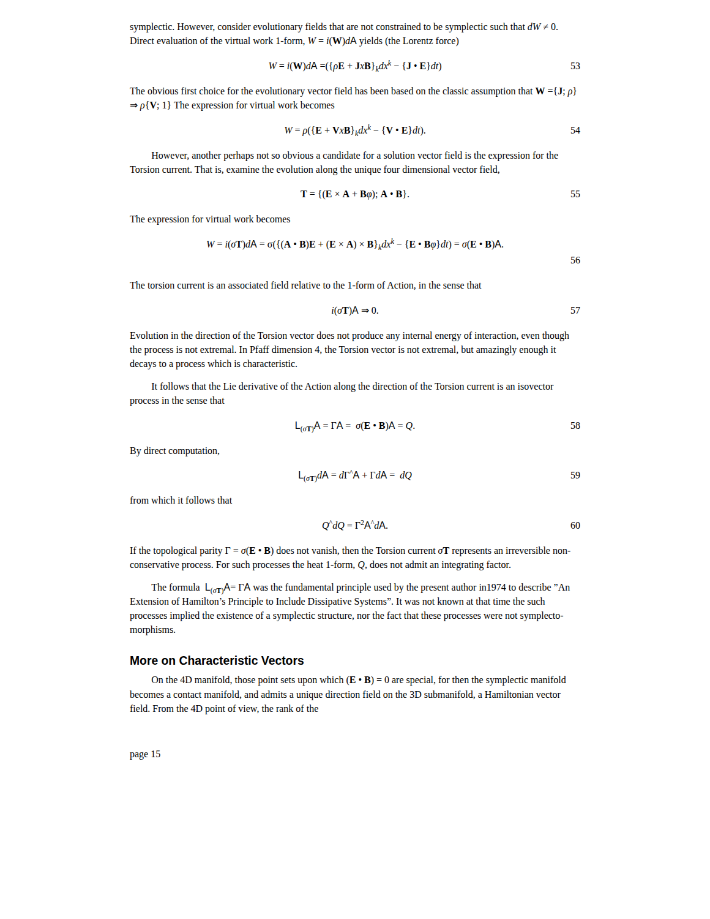symplectic. However, consider evolutionary fields that are not constrained to be symplectic such that dW ≠ 0. Direct evaluation of the virtual work 1-form, W = i(W)dA yields (the Lorentz force)
W = i(W)dA =({ρE + JxB}kdxk − {J • E}dt) 53
The obvious first choice for the evolutionary vector field has been based on the classic assumption that W ={J; ρ} ⇒ ρ{V; 1} The expression for virtual work becomes
W = ρ({E + VxB}kdxk − {V • E}dt). 54
However, another perhaps not so obvious a candidate for a solution vector field is the expression for the Torsion current. That is, examine the evolution along the unique four dimensional vector field,
T = {(E × A + Bφ); A • B}. 55
The expression for virtual work becomes
W = i(σT)dA = σ({(A • B)E + (E × A) × B}kdxk − {E • Bφ}dt) = σ(E • B)A. 56
The torsion current is an associated field relative to the 1-form of Action, in the sense that
i(σT)A ⇒ 0. 57
Evolution in the direction of the Torsion vector does not produce any internal energy of interaction, even though the process is not extremal. In Pfaff dimension 4, the Torsion vector is not extremal, but amazingly enough it decays to a process which is characteristic.
It follows that the Lie derivative of the Action along the direction of the Torsion current is an isovector process in the sense that
L(σT)A = ΓA = σ(E • B)A = Q. 58
By direct computation,
L(σT)dA = d Γ^A + ΓdA = dQ 59
from which it follows that
Q^dQ = Γ2A^dA. 60
If the topological parity Γ = σ(E • B) does not vanish, then the Torsion current σT represents an irreversible non-conservative process. For such processes the heat 1-form, Q, does not admit an integrating factor.
The formula L(σT)A= ΓA was the fundamental principle used by the present author in1974 to describe ”An Extension of Hamilton’s Principle to Include Dissipative Systems”. It was not known at that time the such processes implied the existence of a symplectic structure, nor the fact that these processes were not symplecto-morphisms.
More on Characteristic Vectors
On the 4D manifold, those point sets upon which (E • B) = 0 are special, for then the symplectic manifold becomes a contact manifold, and admits a unique direction field on the 3D submanifold, a Hamiltonian vector field. From the 4D point of view, the rank of the
page 15